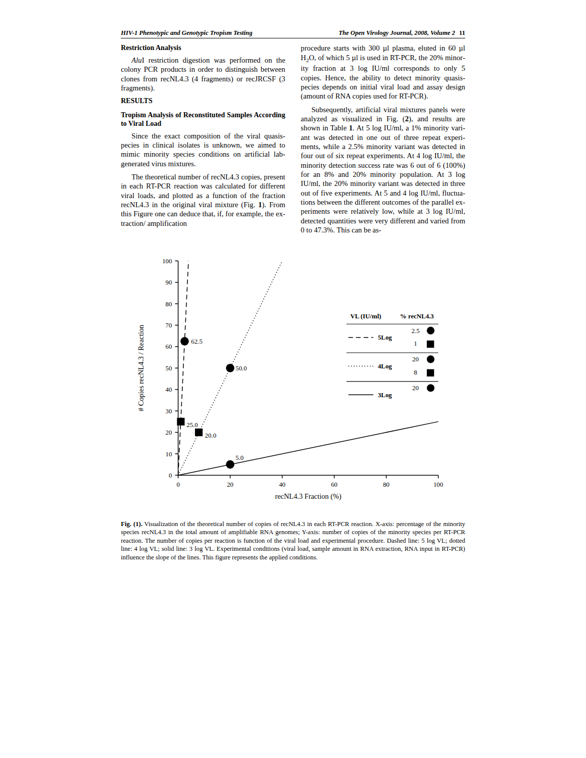HIV-1 Phenotypic and Genotypic Tropism Testing
The Open Virology Journal, 2008, Volume 211
Restriction Analysis
Alu I restriction digestion was performed on the colony PCR products in order to distinguish between clones from recNL4.3 (4 fragments) or recJRCSF (3 fragments).
RESULTS
Tropism Analysis of Reconstituted Samples According to Viral Load
Since the exact composition of the viral quasispecies in clinical isolates is unknown, we aimed to mimic minority species conditions on artificial lab-generated virus mixtures.
The theoretical number of recNL4.3 copies, present in each RT-PCR reaction was calculated for different viral loads, and plotted as a function of the fraction recNL4.3 in the original viral mixture (Fig. 1). From this Figure one can deduce that, if, for example, the extraction/ amplification
procedure starts with 300 µl plasma, eluted in 60 µl H2O, of which 5 µl is used in RT-PCR, the 20% minority fraction at 3 log IU/ml corresponds to only 5 copies. Hence, the ability to detect minority quasispecies depends on initial viral load and assay design (amount of RNA copies used for RT-PCR).
Subsequently, artificial viral mixtures panels were analyzed as visualized in Fig. (2), and results are shown in Table 1. At 5 log IU/ml, a 1% minority variant was detected in one out of three repeat experiments, while a 2.5% minority variant was detected in four out of six repeat experiments. At 4 log IU/ml, the minority detection success rate was 6 out of 6 (100%) for an 8% and 20% minority population. At 3 log IU/ml, the 20% minority variant was detected in three out of five experiments. At 5 and 4 log IU/ml, fluctuations between the different outcomes of the parallel experiments were relatively low, while at 3 log IU/ml, detected quantities were very different and varied from 0 to 47.3%. This can be as-
0 10 20 30 40 50 60 70 80 90 100 0 20 40 60 80 100 recNL4.3 Fraction (%) # Copies recNL4.3 / Reaction 62.5 25.0 50.0 20.0 5.0 VL (IU/ml) % recNL4.3 5Log 2.5 1 4Log 20 8 3Log 20
Fig. (1). Visualization of the theoretical number of copies of recNL4.3 in each RT-PCR reaction. X-axis: percentage of the minority species recNL4.3 in the total amount of amplifiable RNA genomes; Y-axis: number of copies of the minority species per RT-PCR reaction. The number of copies per reaction is function of the viral load and experimental procedure. Dashed line: 5 log VL; dotted line: 4 log VL; solid line: 3 log VL. Experimental conditions (viral load, sample amount in RNA extraction, RNA input in RT-PCR) influence the slope of the lines. This figure represents the applied conditions.